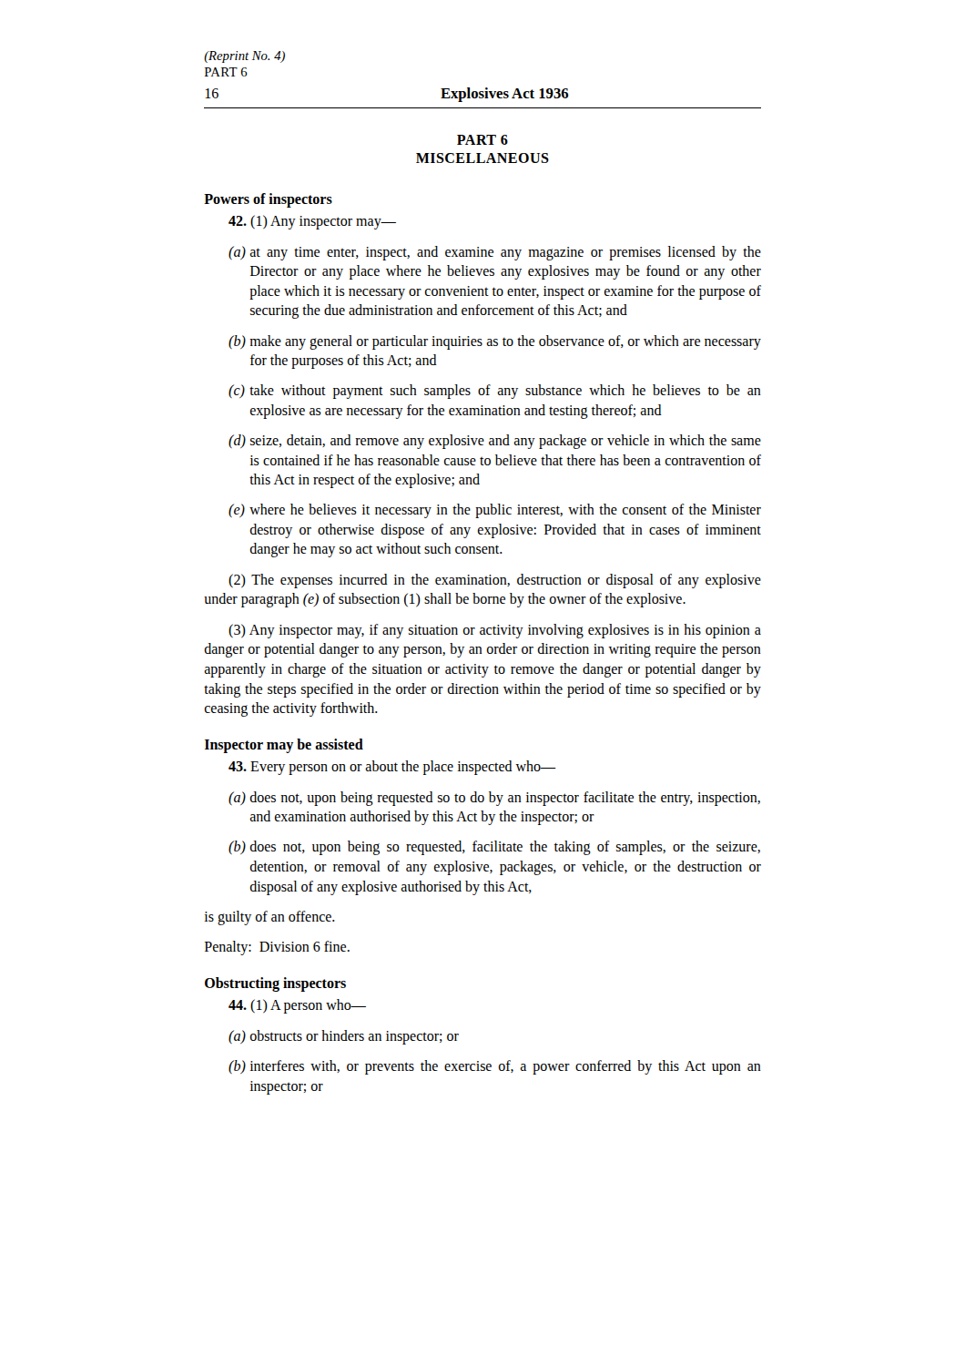(Reprint No. 4)
PART 6
16 Explosives Act 1936
PART 6 MISCELLANEOUS
Powers of inspectors
42. (1) Any inspector may—
(a)
at any time enter, inspect, and examine any magazine or premises licensed by the Director or any place where he believes any explosives may be found or any other place which it is necessary or convenient to enter, inspect or examine for the purpose of securing the due administration and enforcement of this Act; and
(b)
make any general or particular inquiries as to the observance of, or which are necessary for the purposes of this Act; and
(c)
take without payment such samples of any substance which he believes to be an explosive as are necessary for the examination and testing thereof; and
(d)
seize, detain, and remove any explosive and any package or vehicle in which the same is contained if he has reasonable cause to believe that there has been a contravention of this Act in respect of the explosive; and
(e)
where he believes it necessary in the public interest, with the consent of the Minister destroy or otherwise dispose of any explosive: Provided that in cases of imminent danger he may so act without such consent.
(2) The expenses incurred in the examination, destruction or disposal of any explosive under paragraph (e) of subsection (1) shall be borne by the owner of the explosive.
(3) Any inspector may, if any situation or activity involving explosives is in his opinion a danger or potential danger to any person, by an order or direction in writing require the person apparently in charge of the situation or activity to remove the danger or potential danger by taking the steps specified in the order or direction within the period of time so specified or by ceasing the activity forthwith.
Inspector may be assisted
43. Every person on or about the place inspected who—
(a)
does not, upon being requested so to do by an inspector facilitate the entry, inspection, and examination authorised by this Act by the inspector; or
(b)
does not, upon being so requested, facilitate the taking of samples, or the seizure, detention, or removal of any explosive, packages, or vehicle, or the destruction or disposal of any explosive authorised by this Act,
is guilty of an offence.
Penalty: Division 6 fine.
Obstructing inspectors
44. (1) A person who—
(a)
obstructs or hinders an inspector; or
(b)
interferes with, or prevents the exercise of, a power conferred by this Act upon an inspector; or